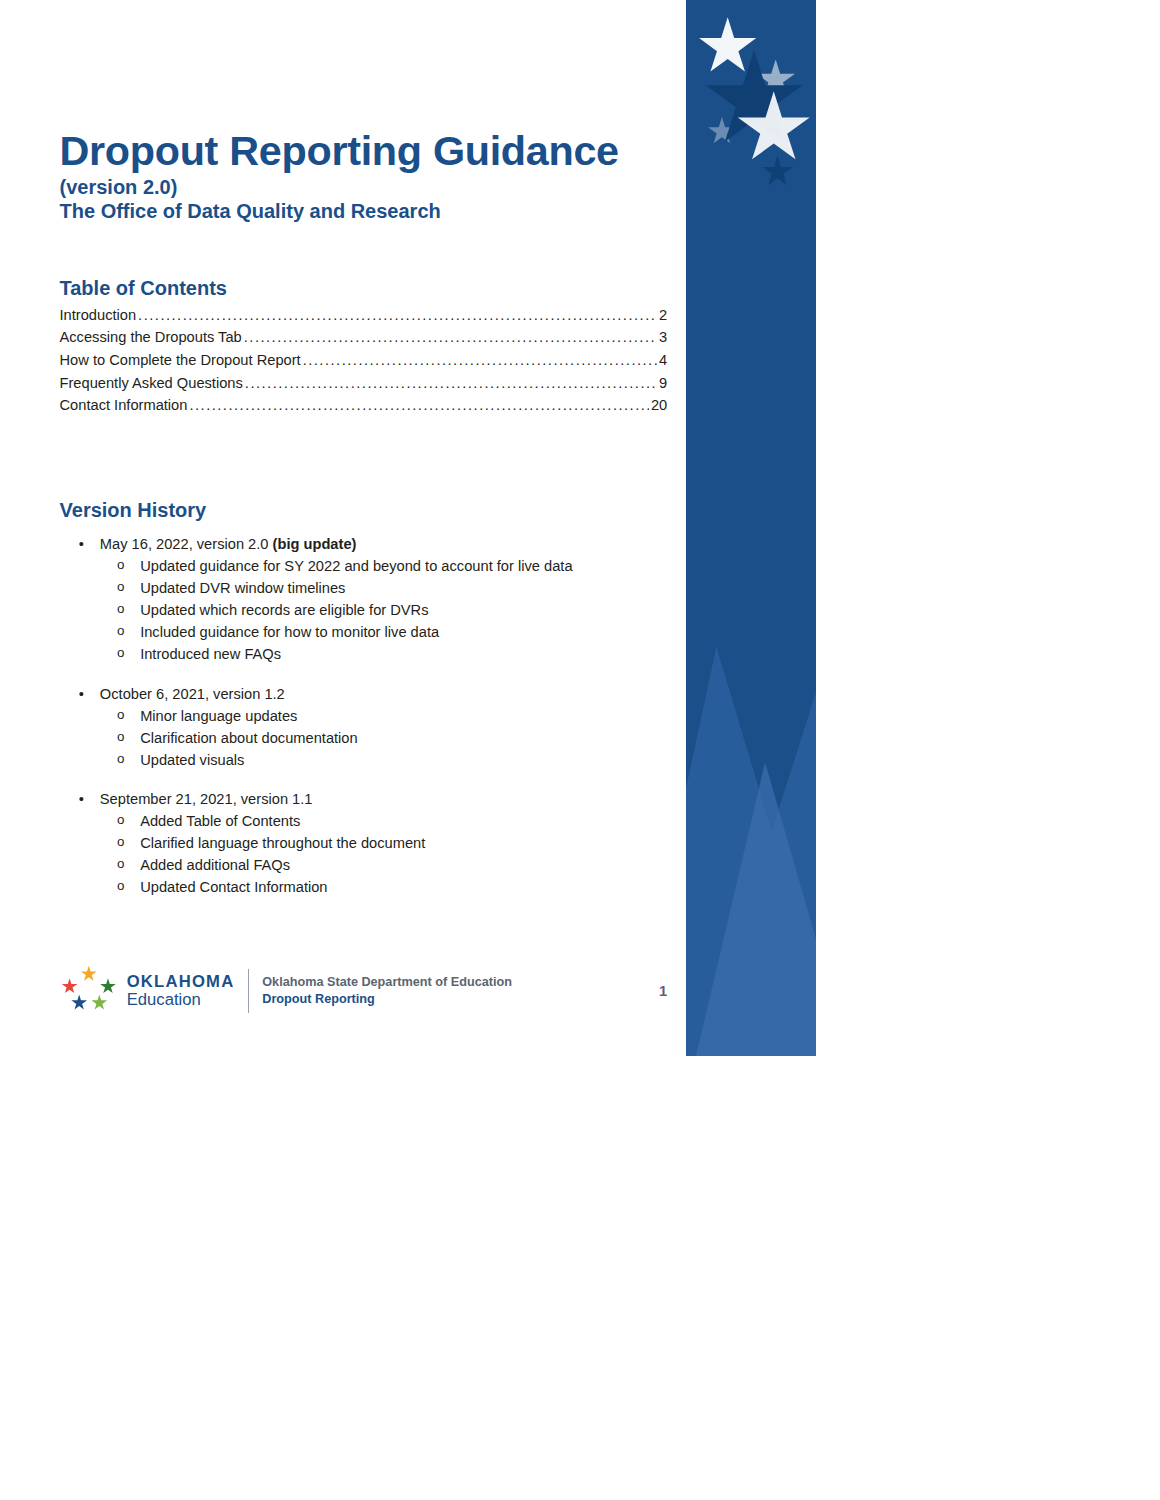Dropout Reporting Guidance
(version 2.0)
The Office of Data Quality and Research
Table of Contents
Introduction ................................................................................................................ 2
Accessing the Dropouts Tab ........................................................................................... 3
How to Complete the Dropout Report ............................................................................ 4
Frequently Asked Questions ........................................................................................... 9
Contact Information ................................................................................................... 20
Version History
May 16, 2022, version 2.0 (big update)
Updated guidance for SY 2022 and beyond to account for live data
Updated DVR window timelines
Updated which records are eligible for DVRs
Included guidance for how to monitor live data
Introduced new FAQs
October 6, 2021, version 1.2
Minor language updates
Clarification about documentation
Updated visuals
September 21, 2021, version 1.1
Added Table of Contents
Clarified language throughout the document
Added additional FAQs
Updated Contact Information
OKLAHOMA
Education
Oklahoma State Department of Education
Dropout Reporting
1